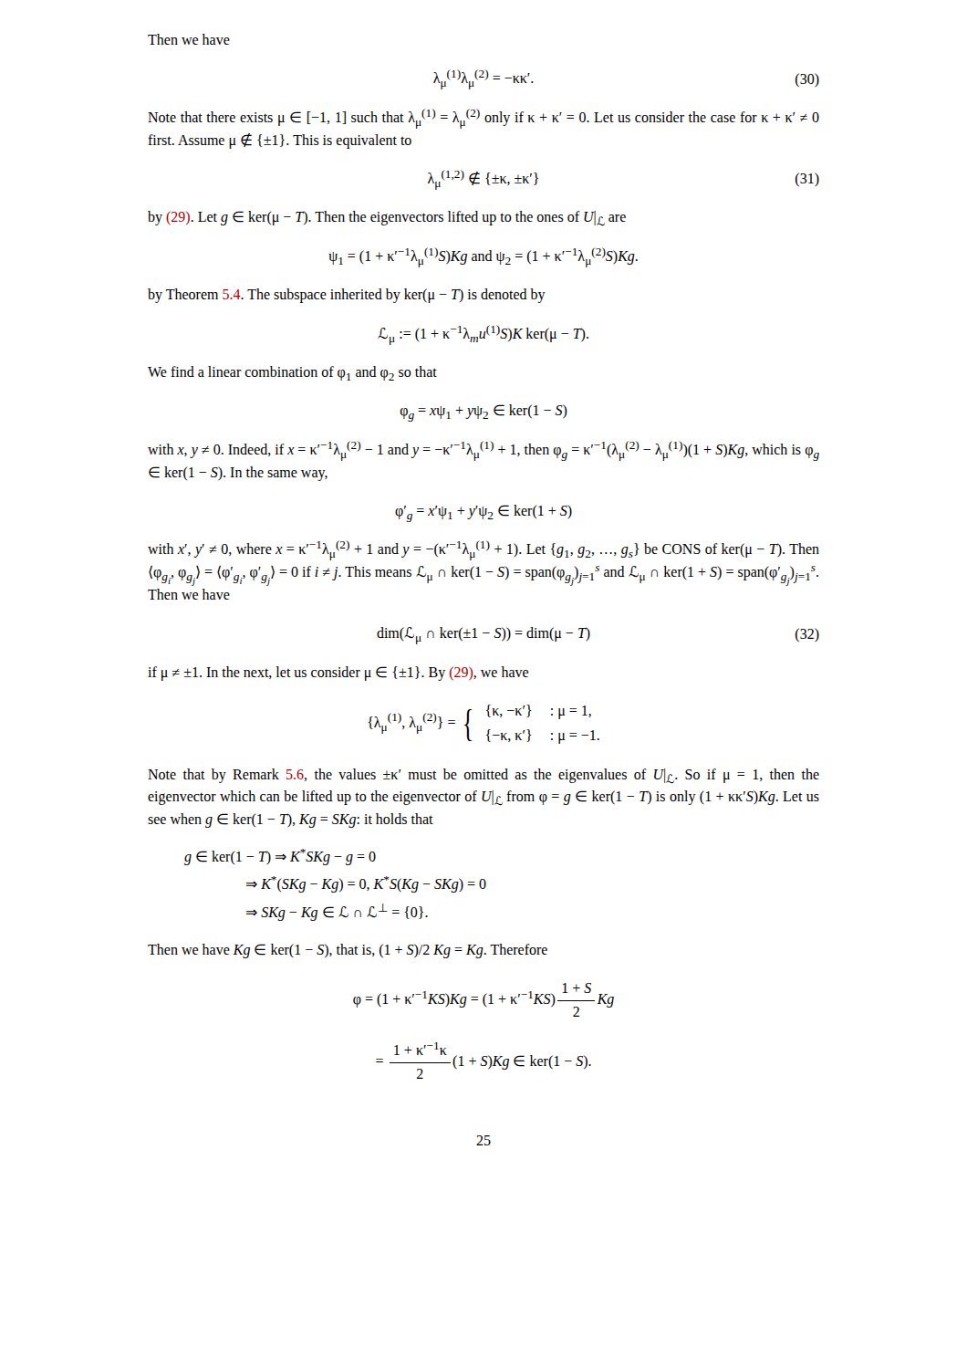Then we have
λμ(1)λμ(2) = −κκ′. (30)
Note that there exists μ ∈ [−1, 1] such that λμ(1) = λμ(2) only if κ + κ′ = 0. Let us consider the case for κ + κ′ ≠ 0 first. Assume μ ∉ {±1}. This is equivalent to
λμ(1,2) ∉ {±κ, ±κ′} (31)
by (29). Let g ∈ ker(μ − T). Then the eigenvectors lifted up to the ones of U|ℒ are
ψ1 = (1 + κ′−1λμ(1)S)Kg and ψ2 = (1 + κ′−1λμ(2)S)Kg.
by Theorem 5.4. The subspace inherited by ker(μ − T) is denoted by
ℒμ := (1 + κ−1λmu(1)S)K ker(μ − T).
We find a linear combination of φ1 and φ2 so that
φg = xψ1 + yψ2 ∈ ker(1 − S)
with x, y ≠ 0. Indeed, if x = κ′−1λμ(2) − 1 and y = −κ′−1λμ(1) + 1, then φg = κ′−1(λμ(2) − λμ(1))(1 + S)Kg, which is φg ∈ ker(1 − S). In the same way,
φ′g = x′ψ1 + y′ψ2 ∈ ker(1 + S)
with x′, y′ ≠ 0, where x = κ′−1λμ(2) + 1 and y = −(κ′−1λμ(1) + 1). Let {g1, g2, …, gs} be CONS of ker(μ − T). Then ⟨φgi, φgj⟩ = ⟨φ′gi, φ′gj⟩ = 0 if i ≠ j. This means ℒμ ∩ ker(1 − S) = span(φgj)j=1s and ℒμ ∩ ker(1 + S) = span(φ′gj)j=1s. Then we have
dim(ℒμ ∩ ker(±1 − S)) = dim(μ − T) (32)
if μ ≠ ±1. In the next, let us consider μ ∈ {±1}. By (29), we have
{λμ(1), λμ(2)} = { {κ, −κ′}: μ = 1, {−κ, κ′}: μ = −1.
Note that by Remark 5.6, the values ±κ′ must be omitted as the eigenvalues of U|ℒ. So if μ = 1, then the eigenvector which can be lifted up to the eigenvector of U|ℒ from φ = g ∈ ker(1 − T) is only (1 + κκ′S)Kg. Let us see when g ∈ ker(1 − T), Kg = SKg: it holds that
g ∈ ker(1 − T) ⇒ K*SKg − g = 0
⇒ K*(SKg − Kg) = 0, K*S(Kg − SKg) = 0
⇒ SKg − Kg ∈ ℒ ∩ ℒ⊥ = {0}.
Then we have Kg ∈ ker(1 − S), that is, (1 + S)/2 Kg = Kg. Therefore
φ = (1 + κ′−1KS)Kg = (1 + κ′−1KS)1 + S 2 Kg
= 1 + κ′−1κ 2(1 + S)Kg ∈ ker(1 − S).
25